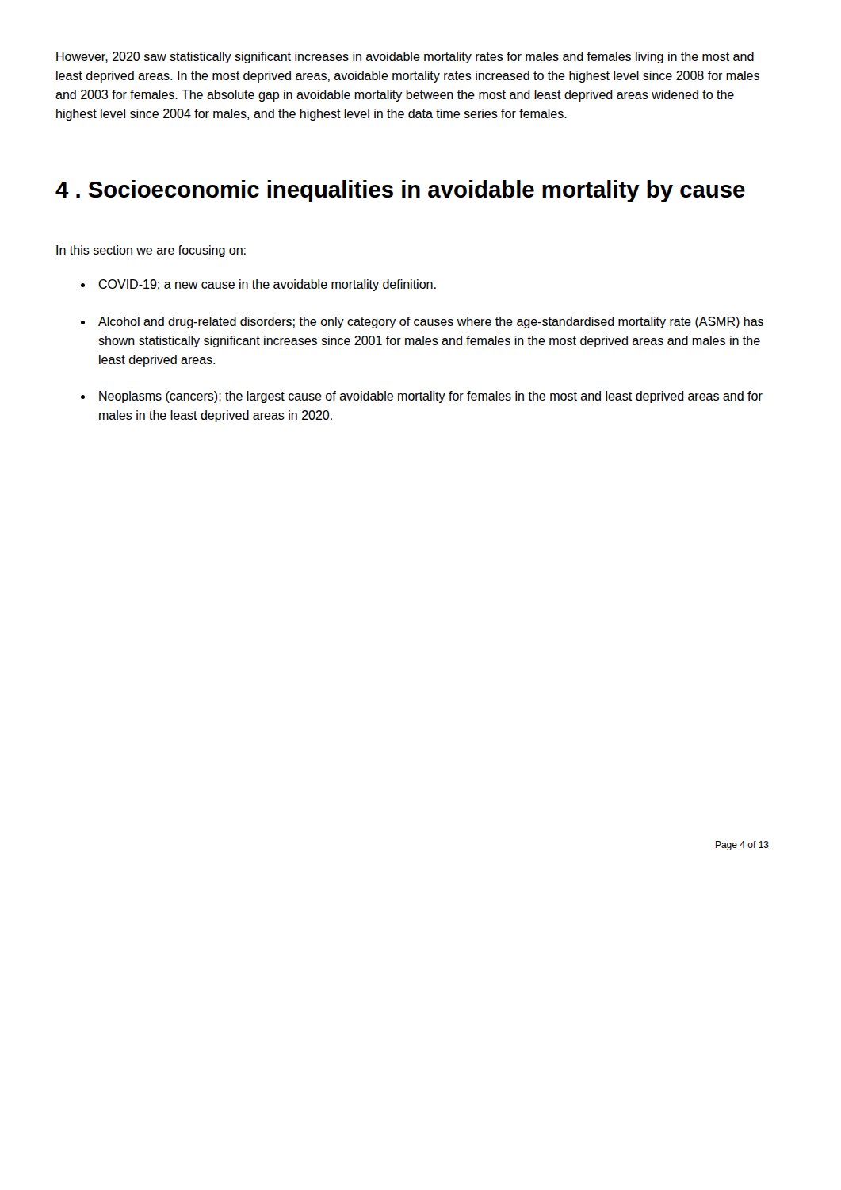However, 2020 saw statistically significant increases in avoidable mortality rates for males and females living in the most and least deprived areas. In the most deprived areas, avoidable mortality rates increased to the highest level since 2008 for males and 2003 for females. The absolute gap in avoidable mortality between the most and least deprived areas widened to the highest level since 2004 for males, and the highest level in the data time series for females.
4 . Socioeconomic inequalities in avoidable mortality by cause
In this section we are focusing on:
COVID-19; a new cause in the avoidable mortality definition.
Alcohol and drug-related disorders; the only category of causes where the age-standardised mortality rate (ASMR) has shown statistically significant increases since 2001 for males and females in the most deprived areas and males in the least deprived areas.
Neoplasms (cancers); the largest cause of avoidable mortality for females in the most and least deprived areas and for males in the least deprived areas in 2020.
Page 4 of 13